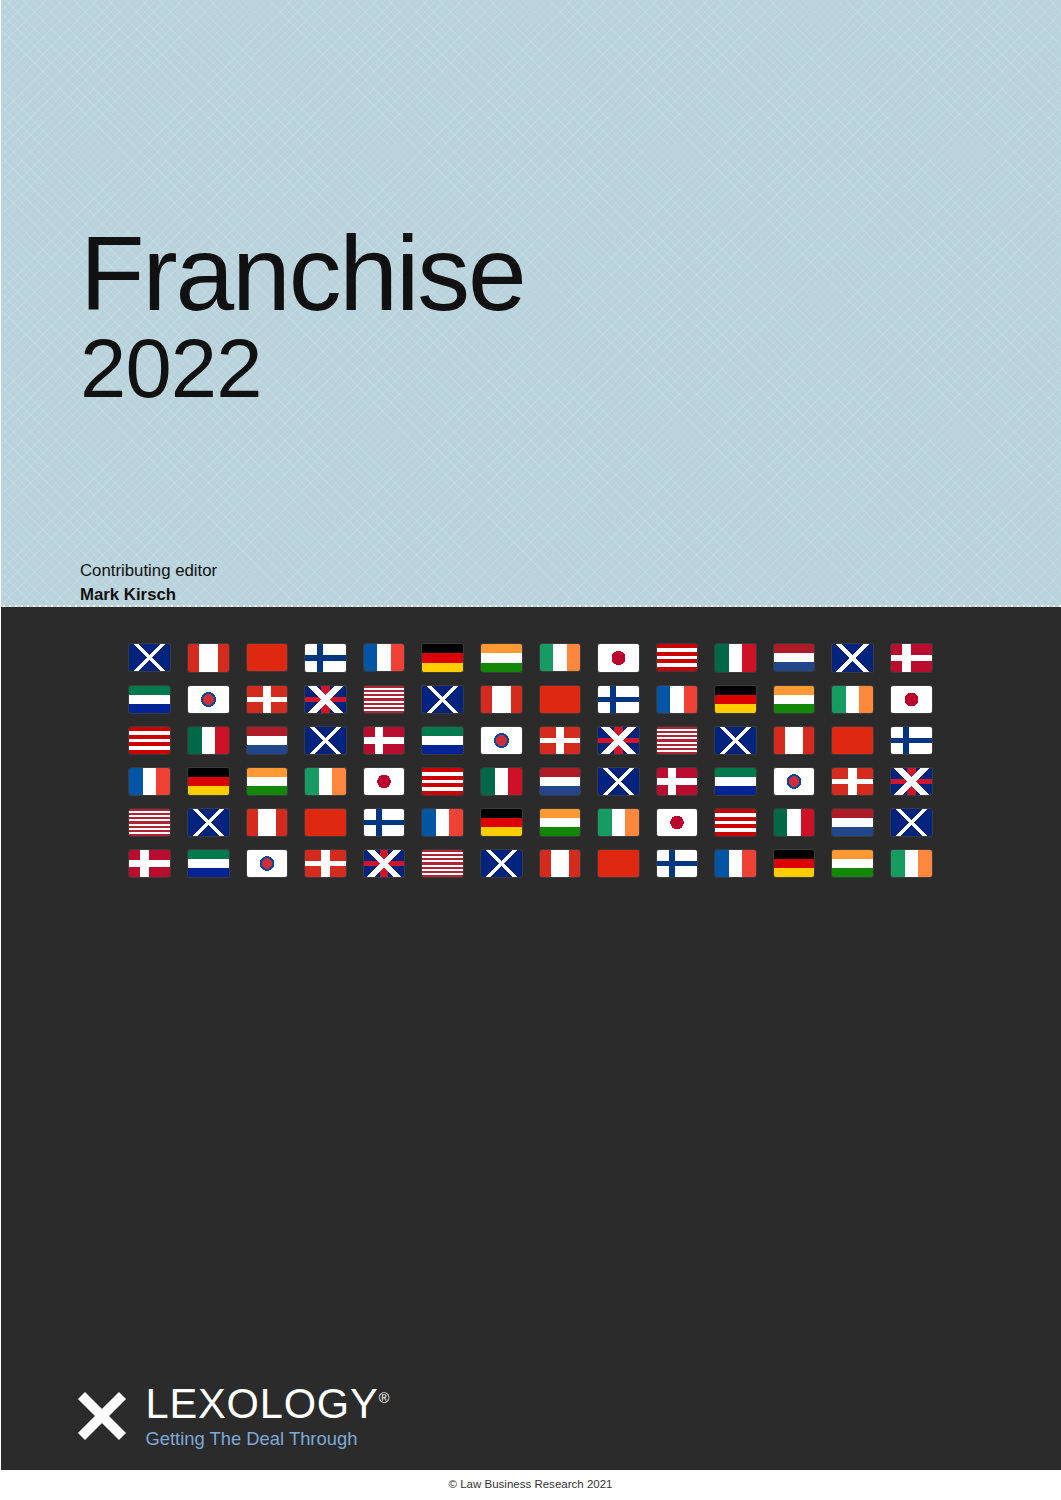Franchise
2022
Contributing editor
Mark Kirsch
LEXOLOGY® Getting The Deal Through
© Law Business Research 2021